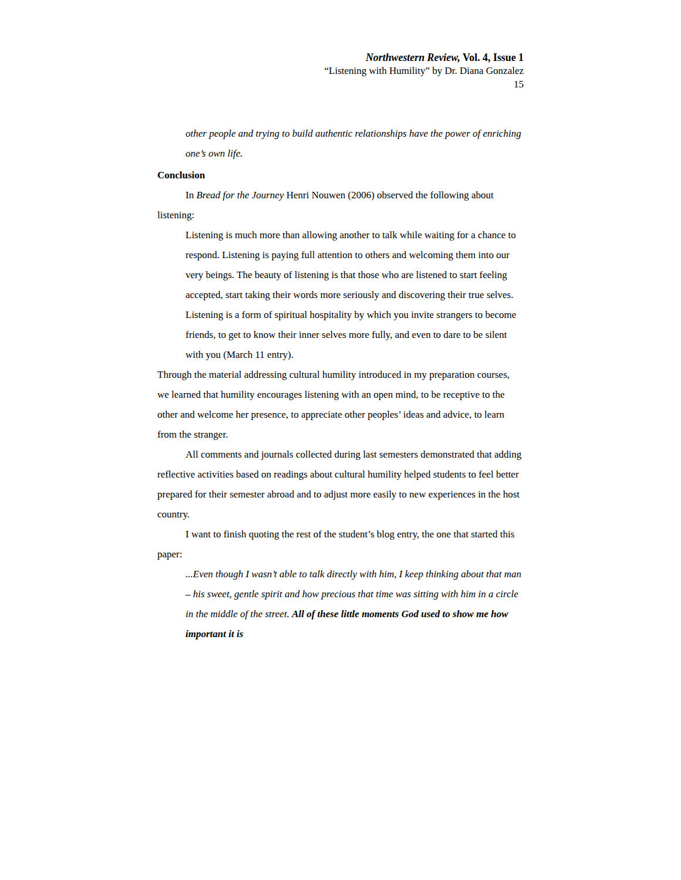Northwestern Review, Vol. 4, Issue 1
“Listening with Humility” by Dr. Diana Gonzalez
15
other people and trying to build authentic relationships have the power of enriching one’s own life.
Conclusion
In Bread for the Journey Henri Nouwen (2006) observed the following about listening:
Listening is much more than allowing another to talk while waiting for a chance to respond. Listening is paying full attention to others and welcoming them into our very beings. The beauty of listening is that those who are listened to start feeling accepted, start taking their words more seriously and discovering their true selves. Listening is a form of spiritual hospitality by which you invite strangers to become friends, to get to know their inner selves more fully, and even to dare to be silent with you (March 11 entry).
Through the material addressing cultural humility introduced in my preparation courses, we learned that humility encourages listening with an open mind, to be receptive to the other and welcome her presence, to appreciate other peoples’ ideas and advice, to learn from the stranger.
All comments and journals collected during last semesters demonstrated that adding reflective activities based on readings about cultural humility helped students to feel better prepared for their semester abroad and to adjust more easily to new experiences in the host country.
I want to finish quoting the rest of the student’s blog entry, the one that started this paper:
...Even though I wasn’t able to talk directly with him, I keep thinking about that man – his sweet, gentle spirit and how precious that time was sitting with him in a circle in the middle of the street. All of these little moments God used to show me how important it is